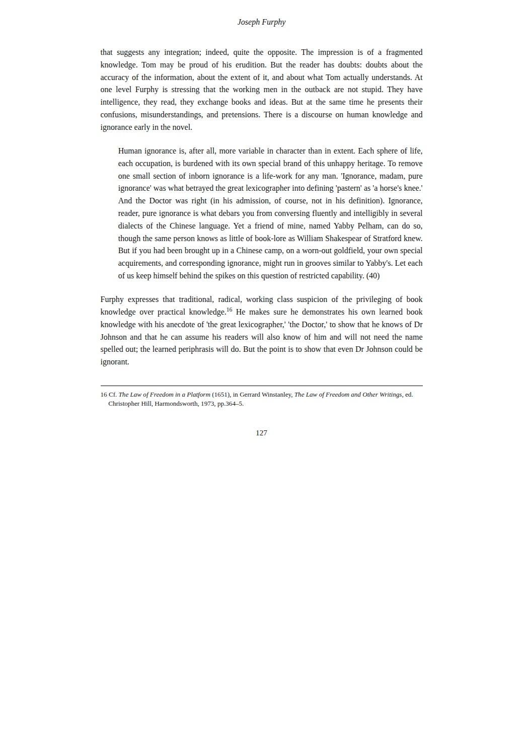Joseph Furphy
that suggests any integration; indeed, quite the opposite. The impression is of a fragmented knowledge. Tom may be proud of his erudition. But the reader has doubts: doubts about the accuracy of the information, about the extent of it, and about what Tom actually understands. At one level Furphy is stressing that the working men in the outback are not stupid. They have intelligence, they read, they exchange books and ideas. But at the same time he presents their confusions, misunderstandings, and pretensions. There is a discourse on human knowledge and ignorance early in the novel.
Human ignorance is, after all, more variable in character than in extent. Each sphere of life, each occupation, is burdened with its own special brand of this unhappy heritage. To remove one small section of inborn ignorance is a life-work for any man. 'Ignorance, madam, pure ignorance' was what betrayed the great lexicographer into defining 'pastern' as 'a horse's knee.' And the Doctor was right (in his admission, of course, not in his definition). Ignorance, reader, pure ignorance is what debars you from conversing fluently and intelligibly in several dialects of the Chinese language. Yet a friend of mine, named Yabby Pelham, can do so, though the same person knows as little of book-lore as William Shakespear of Stratford knew. But if you had been brought up in a Chinese camp, on a worn-out goldfield, your own special acquirements, and corresponding ignorance, might run in grooves similar to Yabby's. Let each of us keep himself behind the spikes on this question of restricted capability. (40)
Furphy expresses that traditional, radical, working class suspicion of the privileging of book knowledge over practical knowledge.16 He makes sure he demonstrates his own learned book knowledge with his anecdote of 'the great lexicographer,' 'the Doctor,' to show that he knows of Dr Johnson and that he can assume his readers will also know of him and will not need the name spelled out; the learned periphrasis will do. But the point is to show that even Dr Johnson could be ignorant.
16 Cf. The Law of Freedom in a Platform (1651), in Gerrard Winstanley, The Law of Freedom and Other Writings, ed. Christopher Hill, Harmondsworth, 1973, pp.364–5.
127